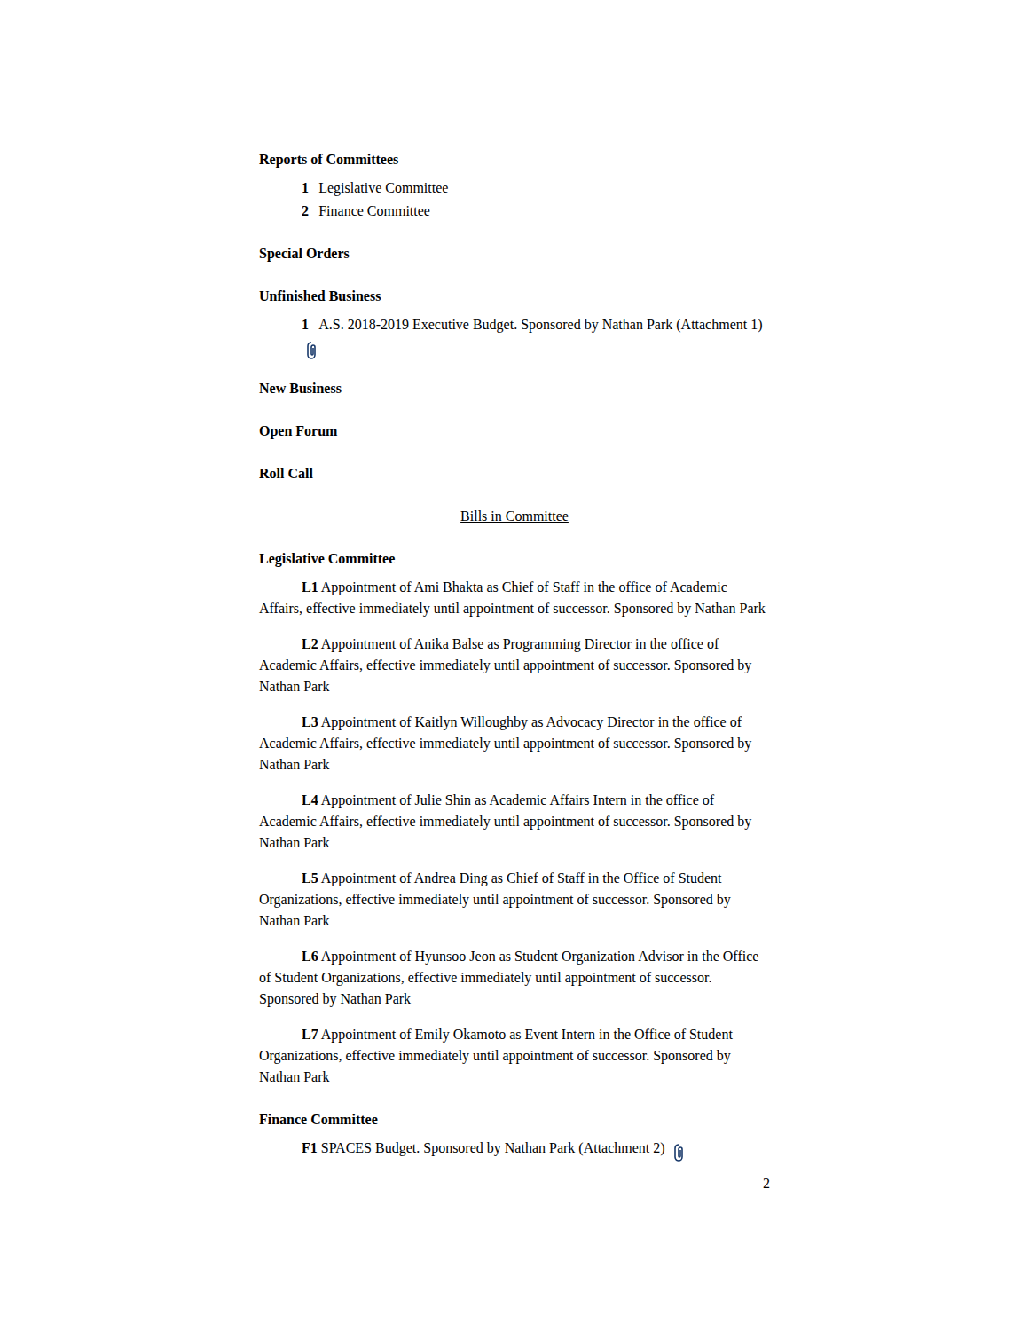Reports of Committees
1 Legislative Committee
2 Finance Committee
Special Orders
Unfinished Business
1 A.S. 2018-2019 Executive Budget. Sponsored by Nathan Park (Attachment 1)
New Business
Open Forum
Roll Call
Bills in Committee
Legislative Committee
L1 Appointment of Ami Bhakta as Chief of Staff in the office of Academic Affairs, effective immediately until appointment of successor. Sponsored by Nathan Park
L2 Appointment of Anika Balse as Programming Director in the office of Academic Affairs, effective immediately until appointment of successor. Sponsored by Nathan Park
L3 Appointment of Kaitlyn Willoughby as Advocacy Director in the office of Academic Affairs, effective immediately until appointment of successor. Sponsored by Nathan Park
L4 Appointment of Julie Shin as Academic Affairs Intern in the office of Academic Affairs, effective immediately until appointment of successor. Sponsored by Nathan Park
L5 Appointment of Andrea Ding as Chief of Staff in the Office of Student Organizations, effective immediately until appointment of successor. Sponsored by Nathan Park
L6 Appointment of Hyunsoo Jeon as Student Organization Advisor in the Office of Student Organizations, effective immediately until appointment of successor. Sponsored by Nathan Park
L7 Appointment of Emily Okamoto as Event Intern in the Office of Student Organizations, effective immediately until appointment of successor. Sponsored by Nathan Park
Finance Committee
F1 SPACES Budget. Sponsored by Nathan Park (Attachment 2)
2